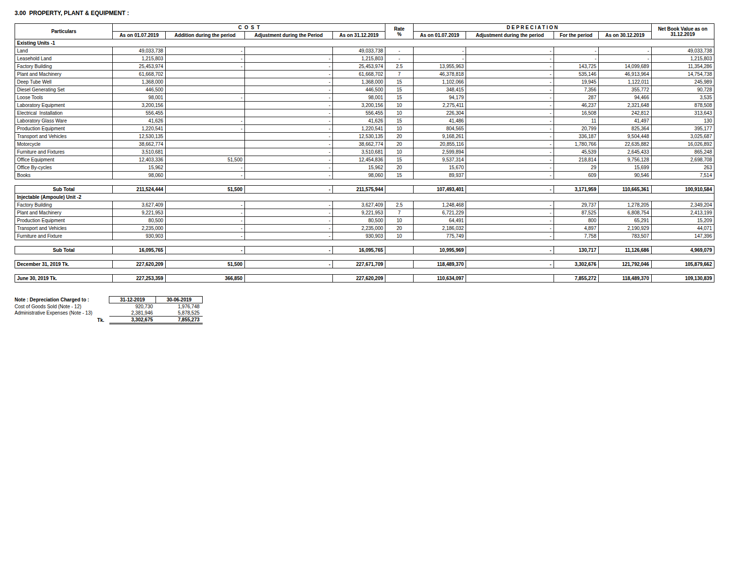3.00 PROPERTY, PLANT & EQUIPMENT :
| Particulars | C O S T | Rate % | D E P R E C I A T I O N | Net Book Value as on 31.12.2019 |
| --- | --- | --- | --- | --- |
| As on 01.07.2019 | Addition during the period | Adjustment during the Period | As on 31.12.2019 | As on 01.07.2019 | Adjustment during the period | For the period | As on 30.12.2019 |
| Existing Units -1 |
| Land | 49,033,738 | - | | 49,033,738 | - | - | - | - | - | 49,033,738 |
| Leasehold Land | 1,215,803 | - | - | 1,215,803 | - | - | - | - | - | 1,215,803 |
| Factory Building | 25,453,974 | - | - | 25,453,974 | 2.5 | 13,955,963 | - | 143,725 | 14,099,689 | 11,354,286 |
| Plant and Machinery | 61,668,702 | | - | 61,668,702 | 7 | 46,378,818 | - | 535,146 | 46,913,964 | 14,754,738 |
| Deep Tube Well | 1,368,000 | | - | 1,368,000 | 15 | 1,102,066 | - | 19,945 | 1,122,011 | 245,989 |
| Diesel Generating Set | 446,500 | | - | 446,500 | 15 | 348,415 | - | 7,356 | 355,772 | 90,728 |
| Loose Tools | 98,001 | - | - | 98,001 | 15 | 94,179 | - | 287 | 94,466 | 3,535 |
| Laboratory Equipment | 3,200,156 | | - | 3,200,156 | 10 | 2,275,411 | - | 46,237 | 2,321,648 | 878,508 |
| Electrical Installation | 556,455 | | - | 556,455 | 10 | 226,304 | - | 16,508 | 242,812 | 313,643 |
| Laboratory Glass Ware | 41,626 | - | - | 41,626 | 15 | 41,486 | - | 11 | 41,497 | 130 |
| Production Equipment | 1,220,541 | - | - | 1,220,541 | 10 | 804,565 | - | 20,799 | 825,364 | 395,177 |
| Transport and Vehicles | 12,530,135 | | - | 12,530,135 | 20 | 9,168,261 | - | 336,187 | 9,504,448 | 3,025,687 |
| Motorcycle | 38,662,774 | | - | 38,662,774 | 20 | 20,855,116 | - | 1,780,766 | 22,635,882 | 16,026,892 |
| Furniture and Fixtures | 3,510,681 | | - | 3,510,681 | 10 | 2,599,894 | - | 45,539 | 2,645,433 | 865,248 |
| Office Equipment | 12,403,336 | 51,500 | - | 12,454,836 | 15 | 9,537,314 | - | 218,814 | 9,756,128 | 2,698,708 |
| Office By-cycles | 15,962 | - | - | 15,962 | 20 | 15,670 | - | 29 | 15,699 | 263 |
| Books | 98,060 | - | - | 98,060 | 15 | 89,937 | - | 609 | 90,546 | 7,514 |
| Sub Total | 211,524,444 | 51,500 | - | 211,575,944 | | 107,493,401 | - | 3,171,959 | 110,665,361 | 100,910,584 |
| Injectable (Ampoule) Unit -2 |
| Factory Building | 3,627,409 | - | - | 3,627,409 | 2.5 | 1,248,468 | - | 29,737 | 1,278,205 | 2,349,204 |
| Plant and Machinery | 9,221,953 | - | - | 9,221,953 | 7 | 6,721,229 | - | 87,525 | 6,808,754 | 2,413,199 |
| Production Equipment | 80,500 | - | - | 80,500 | 10 | 64,491 | - | 800 | 65,291 | 15,209 |
| Transport and Vehicles | 2,235,000 | - | - | 2,235,000 | 20 | 2,186,032 | - | 4,897 | 2,190,929 | 44,071 |
| Furniture and Fixture | 930,903 | - | - | 930,903 | 10 | 775,749 | - | 7,758 | 783,507 | 147,396 |
| Sub Total | 16,095,765 | - | - | 16,095,765 | | 10,995,969 | - | 130,717 | 11,126,686 | 4,969,079 |
| December 31, 2019 Tk. | 227,620,209 | 51,500 | - | 227,671,709 | | 118,489,370 | - | 3,302,676 | 121,792,046 | 105,879,662 |
| June 30, 2019 Tk. | 227,253,359 | 366,850 | | 227,620,209 | | 110,634,097 | | 7,855,272 | 118,489,370 | 109,130,839 |
| Note : Depreciation Charged to : | | 31-12-2019 | 30-06-2019 |
| Cost of Goods Sold (Note - 12) | | 920,730 | 1,976,748 |
| Administrative Expenses (Note - 13) | | 2,381,946 | 5,878,525 |
| | Tk. | 3,302,675 | 7,855,273 |